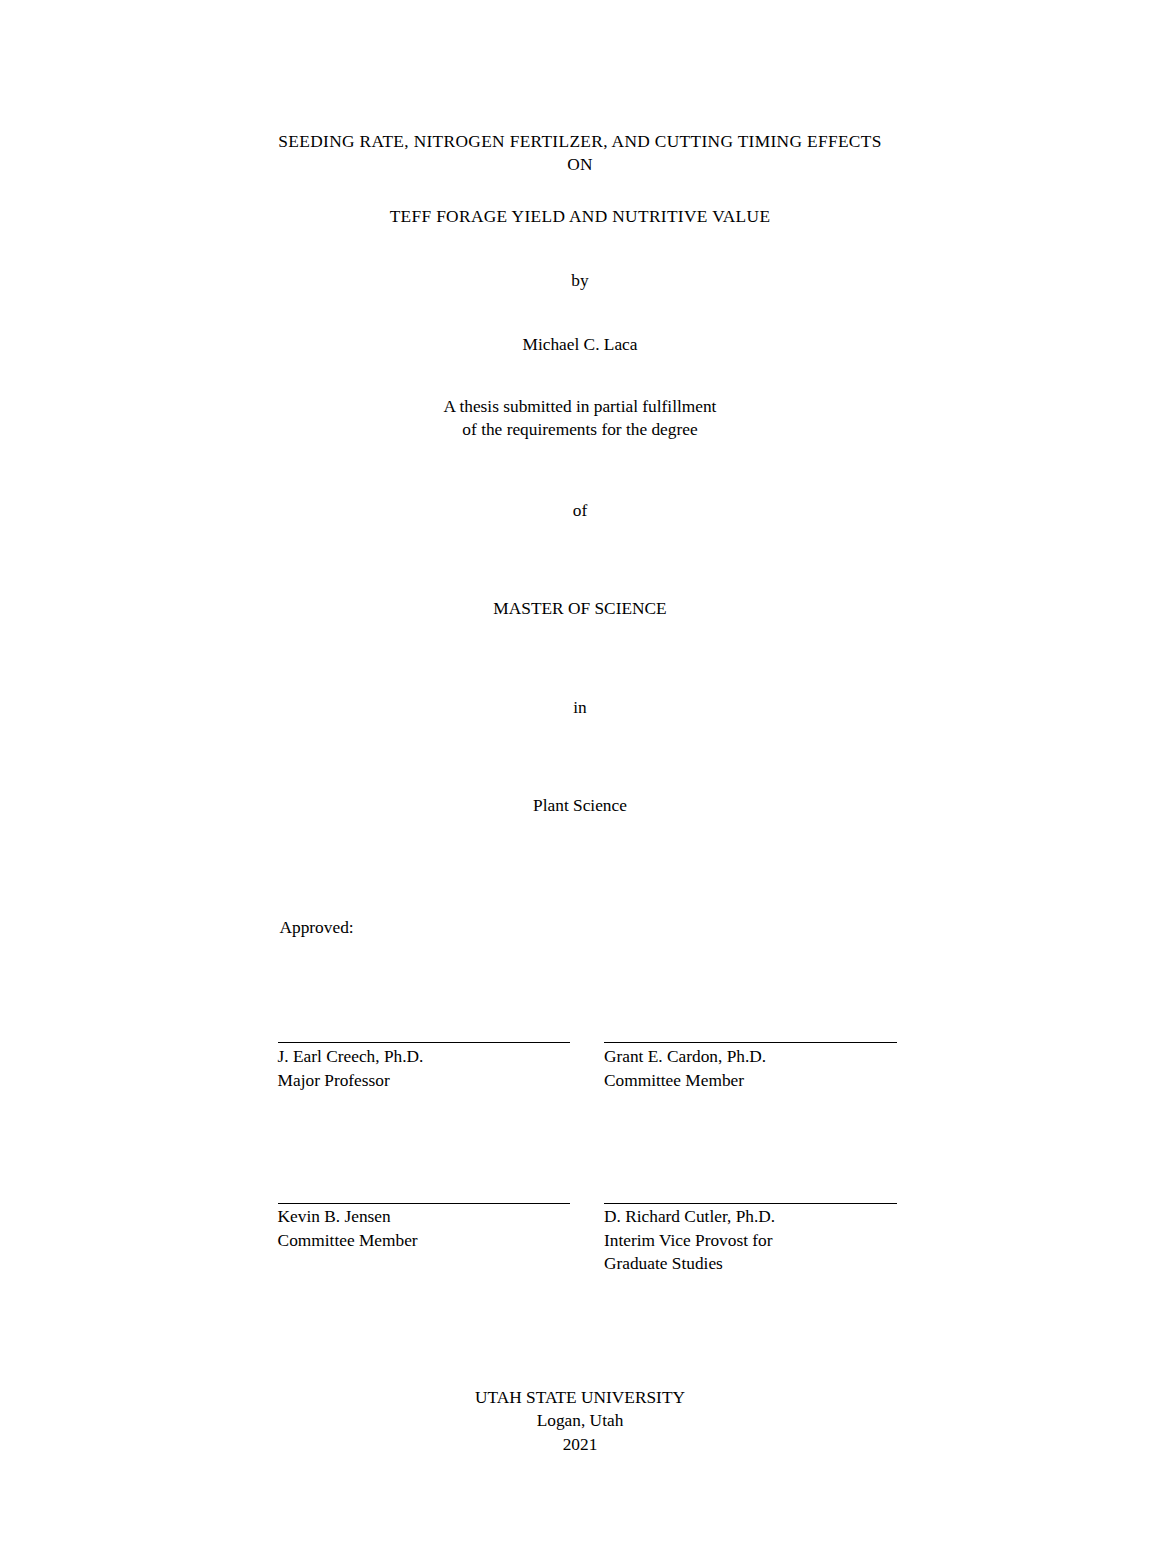SEEDING RATE, NITROGEN FERTILZER, AND CUTTING TIMING EFFECTS ON
TEFF FORAGE YIELD AND NUTRITIVE VALUE
by
Michael C. Laca
A thesis submitted in partial fulfillment
of the requirements for the degree
of
MASTER OF SCIENCE
in
Plant Science
Approved:
| J. Earl Creech, Ph.D. Major Professor | Grant E. Cardon, Ph.D. Committee Member |
| Kevin B. Jensen Committee Member | D. Richard Cutler, Ph.D. Interim Vice Provost for Graduate Studies |
UTAH STATE UNIVERSITY
Logan, Utah
2021